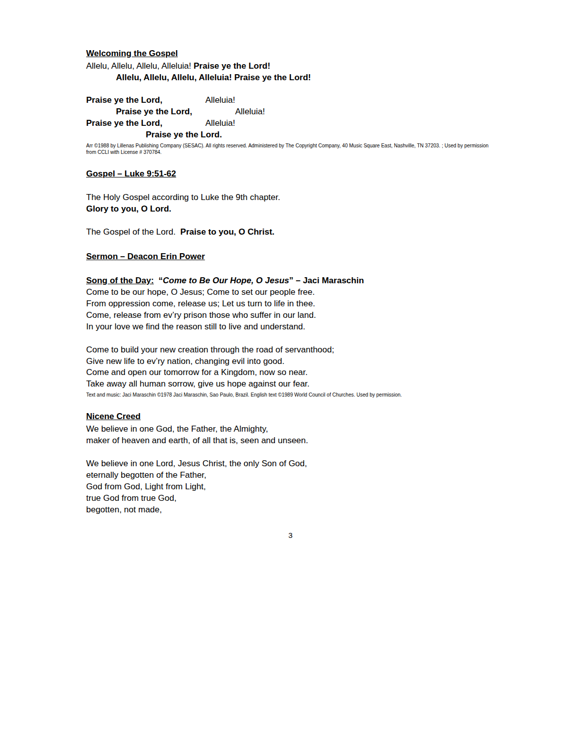Welcoming the Gospel
Allelu, Allelu, Allelu, Alleluia! Praise ye the Lord!
Allelu, Allelu, Allelu, Alleluia! Praise ye the Lord!
Praise ye the Lord, Alleluia!
Praise ye the Lord, Alleluia!
Praise ye the Lord, Alleluia!
Praise ye the Lord.
Arr ©1988 by Lillenas Publishing Company (SESAC). All rights reserved. Administered by The Copyright Company, 40 Music Square East, Nashville, TN 37203. ; Used by permission from CCLI with License # 370784.
Gospel – Luke 9:51-62
The Holy Gospel according to Luke the 9th chapter.
Glory to you, O Lord.
The Gospel of the Lord. Praise to you, O Christ.
Sermon – Deacon Erin Power
Song of the Day: “Come to Be Our Hope, O Jesus” – Jaci Maraschin
Come to be our hope, O Jesus; Come to set our people free.
From oppression come, release us; Let us turn to life in thee.
Come, release from ev’ry prison those who suffer in our land.
In your love we find the reason still to live and understand.
Come to build your new creation through the road of servanthood;
Give new life to ev’ry nation, changing evil into good.
Come and open our tomorrow for a Kingdom, now so near.
Take away all human sorrow, give us hope against our fear.
Text and music: Jaci Maraschin ©1978 Jaci Maraschin, Sao Paulo, Brazil. English text ©1989 World Council of Churches. Used by permission.
Nicene Creed
We believe in one God, the Father, the Almighty,
maker of heaven and earth, of all that is, seen and unseen.
We believe in one Lord, Jesus Christ, the only Son of God,
eternally begotten of the Father,
God from God, Light from Light,
true God from true God,
begotten, not made,
3